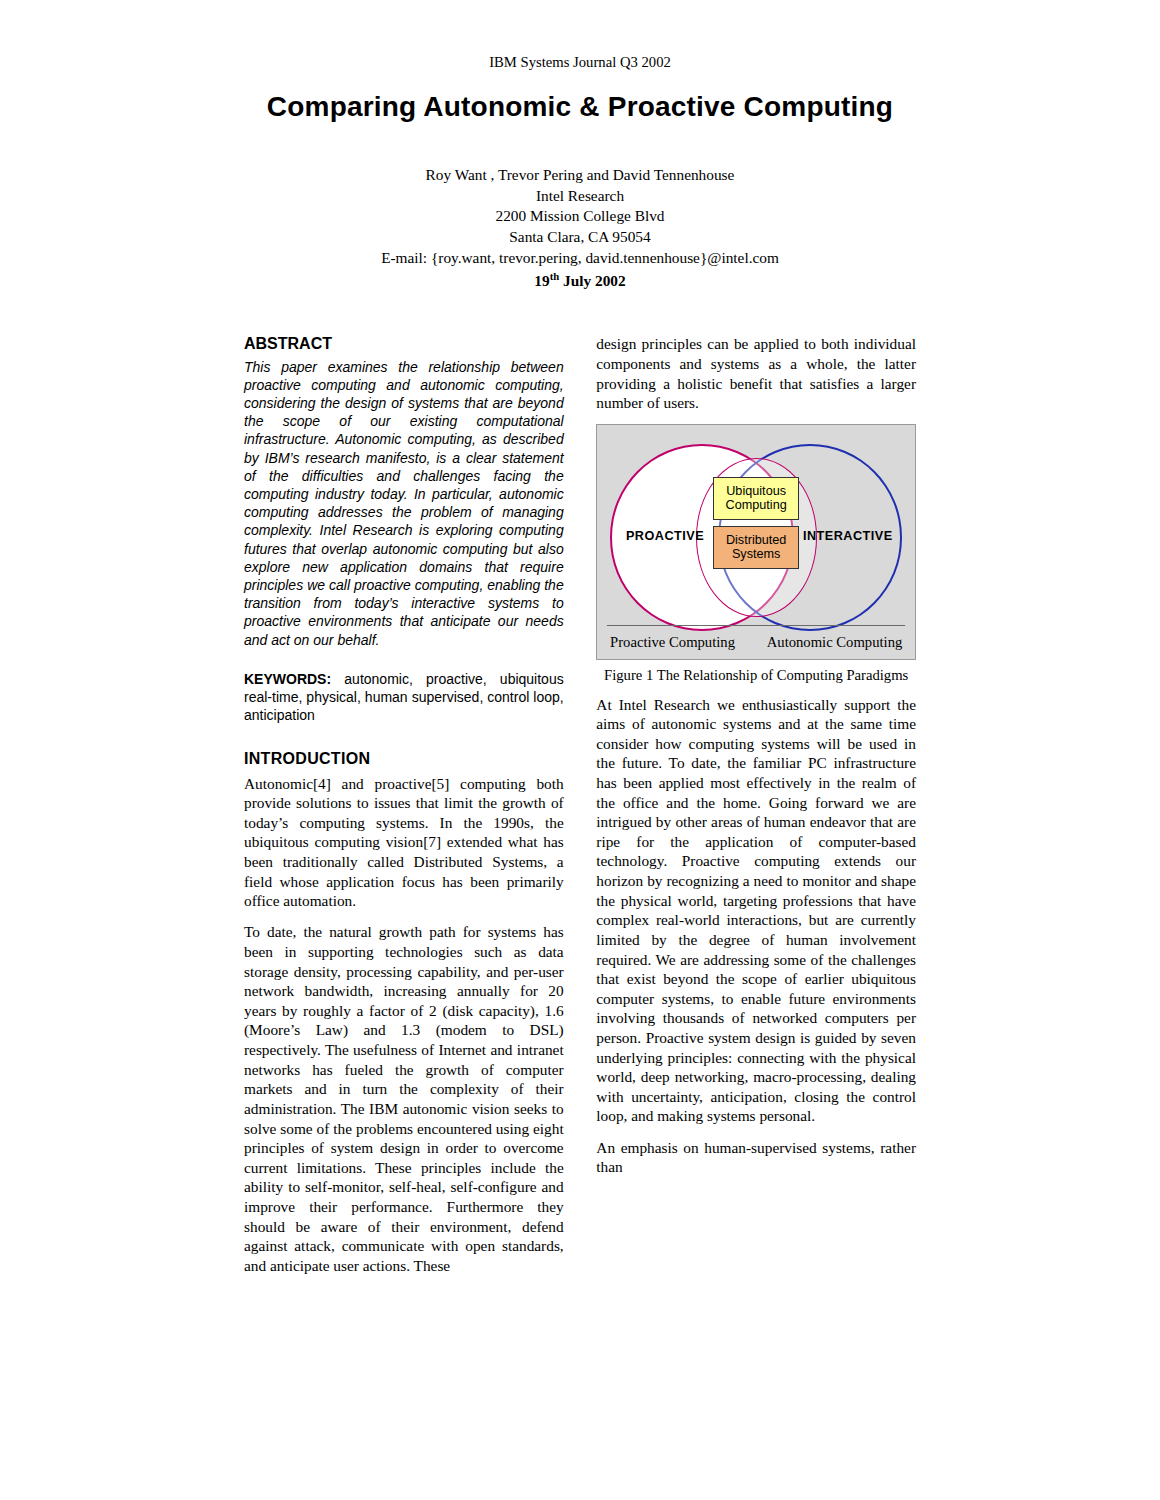IBM Systems Journal Q3 2002
Comparing Autonomic & Proactive Computing
Roy Want , Trevor Pering and David Tennenhouse
Intel Research
2200 Mission College Blvd
Santa Clara, CA 95054
E-mail: {roy.want, trevor.pering, david.tennenhouse}@intel.com
19th July 2002
ABSTRACT
This paper examines the relationship between proactive computing and autonomic computing, considering the design of systems that are beyond the scope of our existing computational infrastructure. Autonomic computing, as described by IBM’s research manifesto, is a clear statement of the difficulties and challenges facing the computing industry today. In particular, autonomic computing addresses the problem of managing complexity. Intel Research is exploring computing futures that overlap autonomic computing but also explore new application domains that require principles we call proactive computing, enabling the transition from today’s interactive systems to proactive environments that anticipate our needs and act on our behalf.
KEYWORDS: autonomic, proactive, ubiquitous real-time, physical, human supervised, control loop, anticipation
INTRODUCTION
Autonomic[4] and proactive[5] computing both provide solutions to issues that limit the growth of today’s computing systems. In the 1990s, the ubiquitous computing vision[7] extended what has been traditionally called Distributed Systems, a field whose application focus has been primarily office automation.
To date, the natural growth path for systems has been in supporting technologies such as data storage density, processing capability, and per-user network bandwidth, increasing annually for 20 years by roughly a factor of 2 (disk capacity), 1.6 (Moore’s Law) and 1.3 (modem to DSL) respectively. The usefulness of Internet and intranet networks has fueled the growth of computer markets and in turn the complexity of their administration. The IBM autonomic vision seeks to solve some of the problems encountered using eight principles of system design in order to overcome current limitations. These principles include the ability to self-monitor, self-heal, self-configure and improve their performance. Furthermore they should be aware of their environment, defend against attack, communicate with open standards, and anticipate user actions. These
design principles can be applied to both individual components and systems as a whole, the latter providing a holistic benefit that satisfies a larger number of users.
Ubiquitous
Computing
Distributed
Systems
PROACTIVE
INTERACTIVE
Proactive Computing Autonomic Computing
Figure 1 The Relationship of Computing Paradigms
At Intel Research we enthusiastically support the aims of autonomic systems and at the same time consider how computing systems will be used in the future. To date, the familiar PC infrastructure has been applied most effectively in the realm of the office and the home. Going forward we are intrigued by other areas of human endeavor that are ripe for the application of computer-based technology. Proactive computing extends our horizon by recognizing a need to monitor and shape the physical world, targeting professions that have complex real-world interactions, but are currently limited by the degree of human involvement required. We are addressing some of the challenges that exist beyond the scope of earlier ubiquitous computer systems, to enable future environments involving thousands of networked computers per person. Proactive system design is guided by seven underlying principles: connecting with the physical world, deep networking, macro-processing, dealing with uncertainty, anticipation, closing the control loop, and making systems personal.
An emphasis on human-supervised systems, rather than